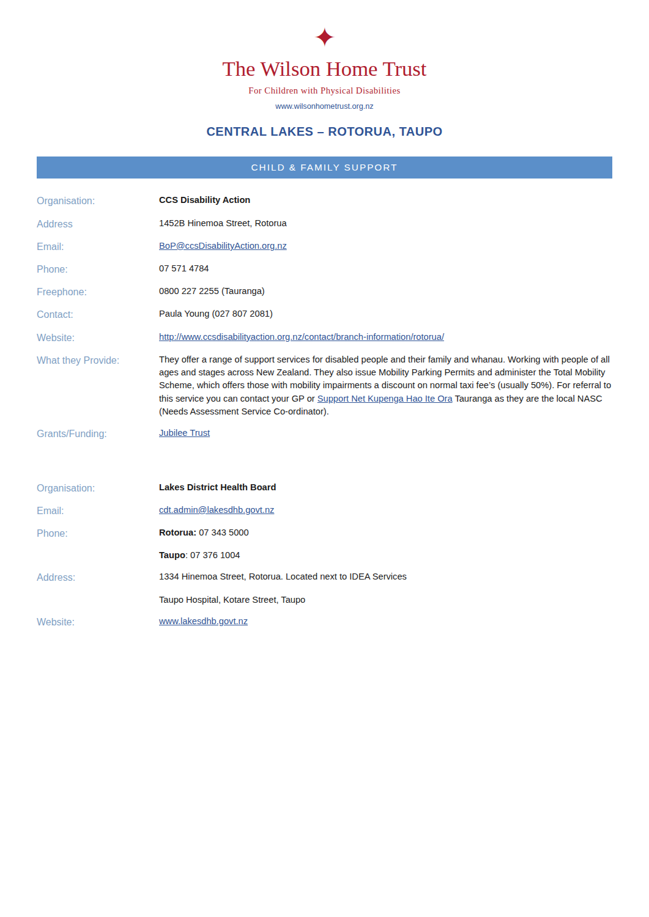✦
The Wilson Home Trust
For Children with Physical Disabilities
www.wilsonhometrust.org.nz
CENTRAL LAKES – ROTORUA, TAUPO
CHILD & FAMILY SUPPORT
| Organisation: | CCS Disability Action |
| Address | 1452B Hinemoa Street, Rotorua |
| Email: | BoP@ccsDisabilityAction.org.nz |
| Phone: | 07 571 4784 |
| Freephone: | 0800 227 2255 (Tauranga) |
| Contact: | Paula Young (027 807 2081) |
| Website: | http://www.ccsdisabilityaction.org.nz/contact/branch-information/rotorua/ |
| What they Provide: | They offer a range of support services for disabled people and their family and whanau. Working with people of all ages and stages across New Zealand. They also issue Mobility Parking Permits and administer the Total Mobility Scheme, which offers those with mobility impairments a discount on normal taxi fee’s (usually 50%). For referral to this service you can contact your GP or Support Net Kupenga Hao Ite Ora Tauranga as they are the local NASC (Needs Assessment Service Co-ordinator). |
| Grants/Funding: | Jubilee Trust |
| Organisation: | Lakes District Health Board |
| Email: | cdt.admin@lakesdhb.govt.nz |
| Phone: | Rotorua: 07 343 5000 |
| | Taupo : 07 376 1004 |
| Address: | 1334 Hinemoa Street, Rotorua. Located next to IDEA Services |
| | Taupo Hospital, Kotare Street, Taupo |
| Website: | www.lakesdhb.govt.nz |